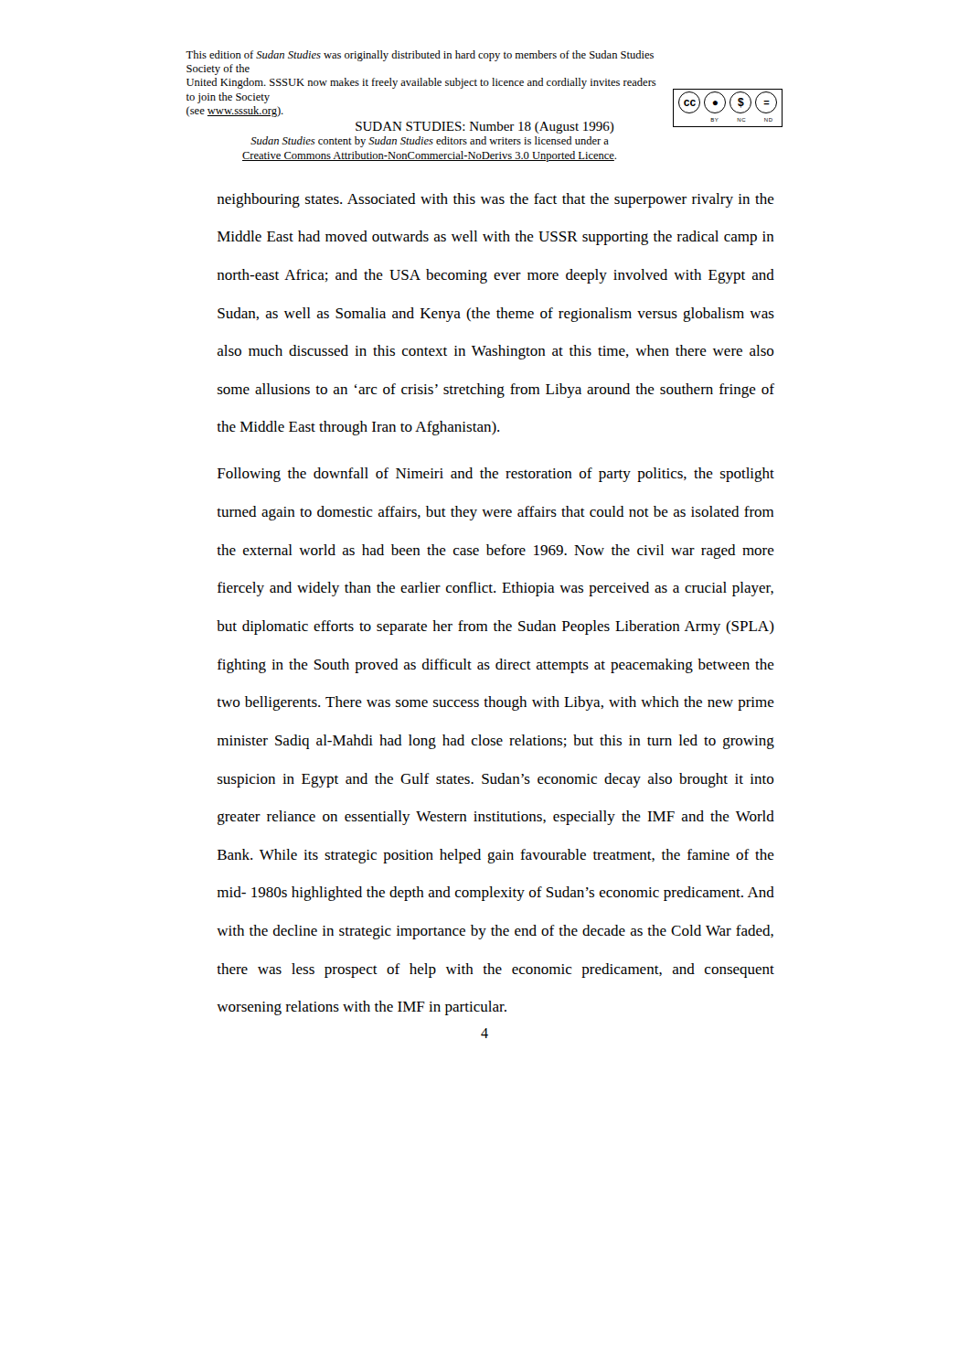This edition of Sudan Studies was originally distributed in hard copy to members of the Sudan Studies Society of the
United Kingdom. SSSUK now makes it freely available subject to licence and cordially invites readers to join the Society
(see www.sssuk.org).
SUDAN STUDIES: Number 18 (August 1996)
Sudan Studies content by Sudan Studies editors and writers is licensed under a
Creative Commons Attribution-NonCommercial-NoDerivs 3.0 Unported Licence.
cc ● $ =
BY NC ND
neighbouring states. Associated with this was the fact that the superpower rivalry in the Middle East had moved outwards as well with the USSR supporting the radical camp in north-east Africa; and the USA becoming ever more deeply involved with Egypt and Sudan, as well as Somalia and Kenya (the theme of regionalism versus globalism was also much discussed in this context in Washington at this time, when there were also some allusions to an ‘arc of crisis’ stretching from Libya around the southern fringe of the Middle East through Iran to Afghanistan).
Following the downfall of Nimeiri and the restoration of party politics, the spotlight turned again to domestic affairs, but they were affairs that could not be as isolated from the external world as had been the case before 1969. Now the civil war raged more fiercely and widely than the earlier conflict. Ethiopia was perceived as a crucial player, but diplomatic efforts to separate her from the Sudan Peoples Liberation Army (SPLA) fighting in the South proved as difficult as direct attempts at peacemaking between the two belligerents. There was some success though with Libya, with which the new prime minister Sadiq al-Mahdi had long had close relations; but this in turn led to growing suspicion in Egypt and the Gulf states. Sudan’s economic decay also brought it into greater reliance on essentially Western institutions, especially the IMF and the World Bank. While its strategic position helped gain favourable treatment, the famine of the mid- 1980s highlighted the depth and complexity of Sudan’s economic predicament. And with the decline in strategic importance by the end of the decade as the Cold War faded, there was less prospect of help with the economic predicament, and consequent worsening relations with the IMF in particular.
4